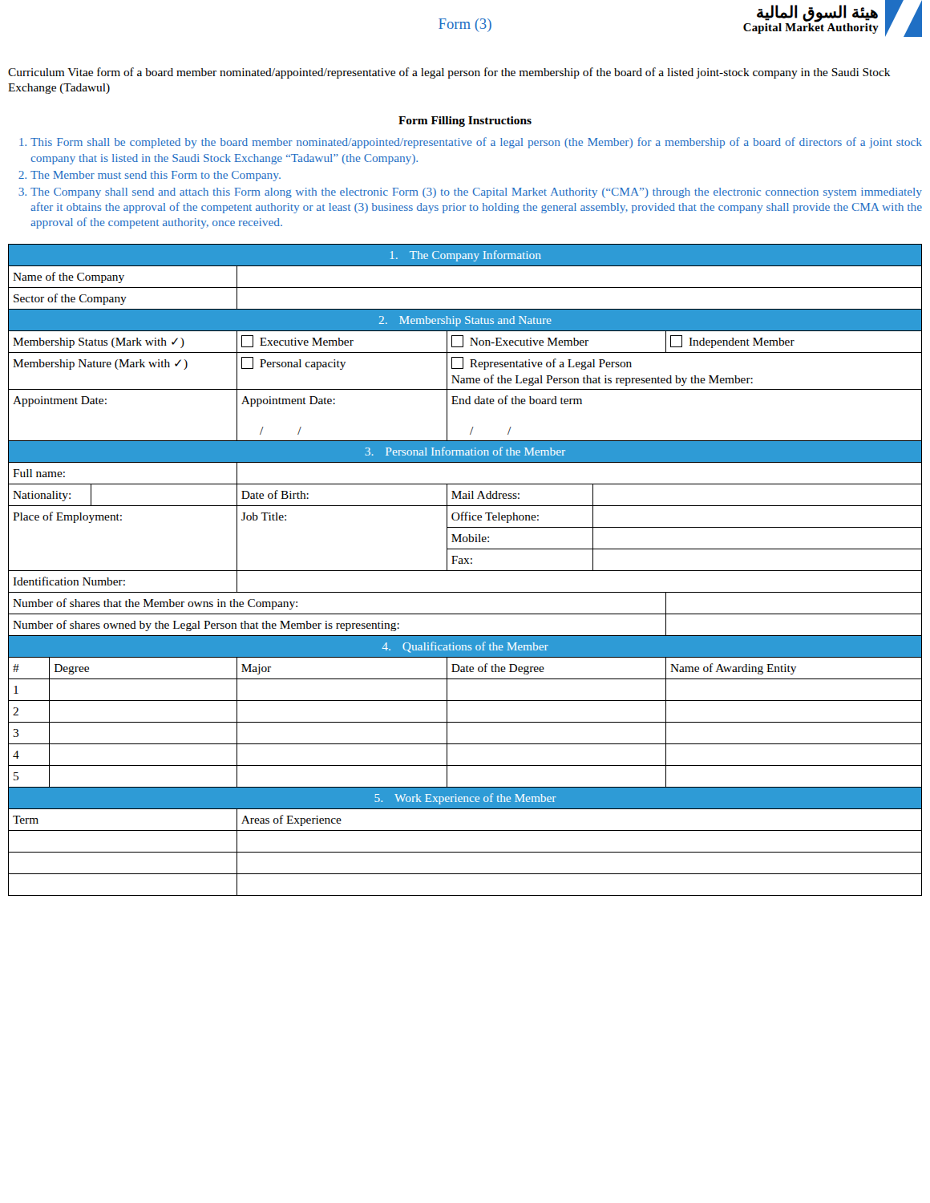Form (3)
هيئة السوق المالية
Capital Market Authority
Curriculum Vitae form of a board member nominated/appointed/representative of a legal person for the membership of the board of a listed joint-stock company in the Saudi Stock Exchange (Tadawul)
Form Filling Instructions
This Form shall be completed by the board member nominated/appointed/representative of a legal person (the Member) for a membership of a board of directors of a joint stock company that is listed in the Saudi Stock Exchange “Tadawul” (the Company).
The Member must send this Form to the Company.
The Company shall send and attach this Form along with the electronic Form (3) to the Capital Market Authority (“CMA”) through the electronic connection system immediately after it obtains the approval of the competent authority or at least (3) business days prior to holding the general assembly, provided that the company shall provide the CMA with the approval of the competent authority, once received.
| 1. The Company Information |
| Name of the Company | |
| Sector of the Company | |
| 2. Membership Status and Nature |
| Membership Status (Mark with ✓) | Executive Member | Non-Executive Member | Independent Member |
| Membership Nature (Mark with ✓) | Personal capacity | Representative of a Legal Person Name of the Legal Person that is represented by the Member: |
| Appointment Date: | Appointment Date: / / | End date of the board term / / |
| 3. Personal Information of the Member |
| Full name: | |
| Nationality: | | Date of Birth: | Mail Address: | |
| Place of Employment: | Job Title: | Office Telephone: | |
| Mobile: | |
| Fax: | |
| Identification Number: | |
| Number of shares that the Member owns in the Company: | |
| Number of shares owned by the Legal Person that the Member is representing: | |
| 4. Qualifications of the Member |
| # | Degree | Major | Date of the Degree | Name of Awarding Entity |
| 1 | | | | |
| 2 | | | | |
| 3 | | | | |
| 4 | | | | |
| 5 | | | | |
| 5. Work Experience of the Member |
| Term | Areas of Experience |